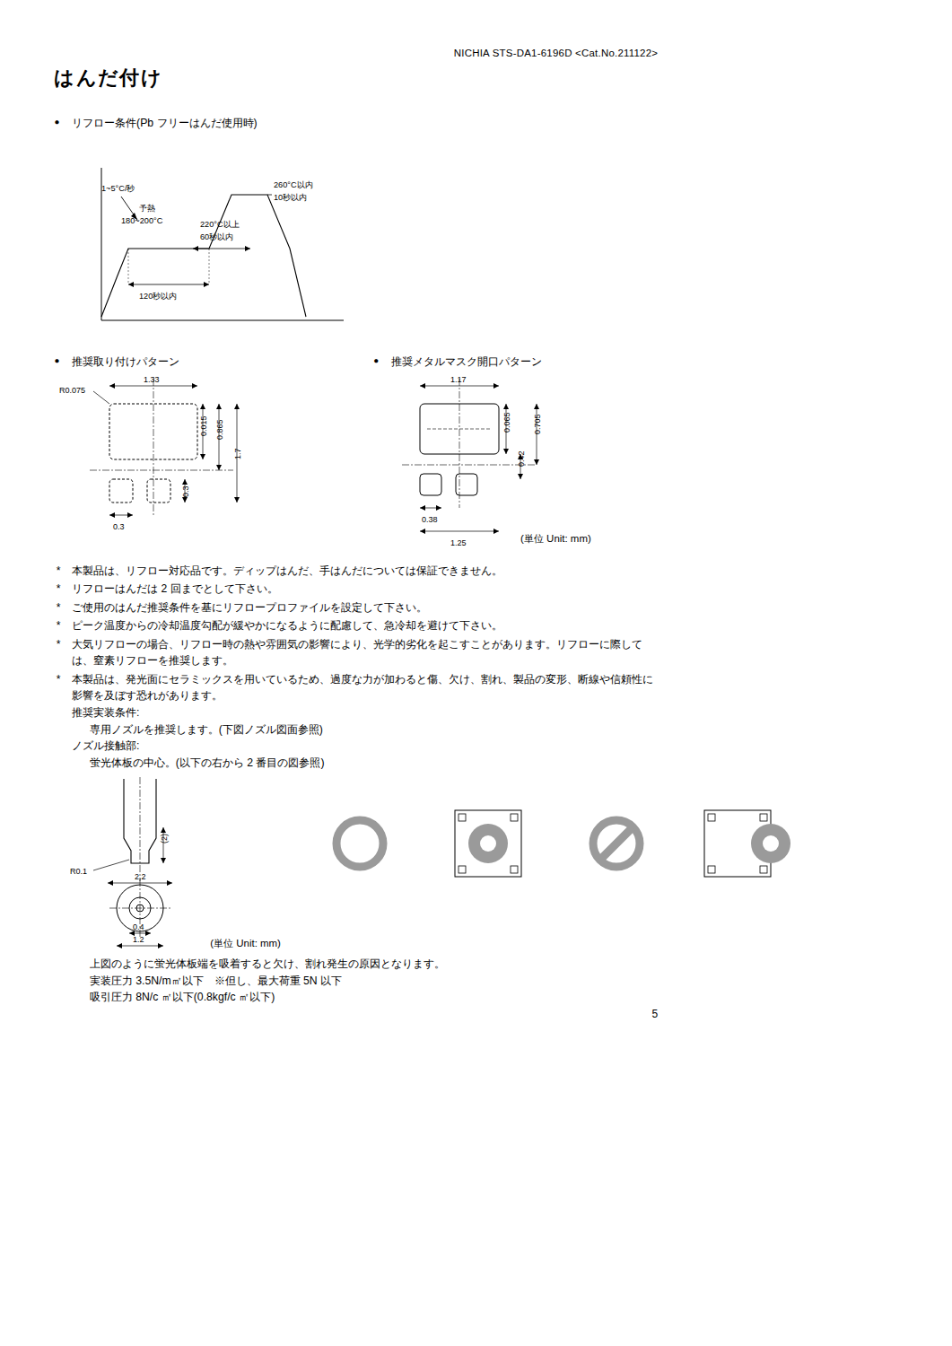NICHIA STS-DA1-6196D <Cat.No.211122>
はんだ付け
リフロー条件(Pb フリーはんだ使用時)
1~5°C/秒 予熱 180~200°C 260°C以内 10秒以内 220°C以上 60秒以内 120秒以内
推奨取り付けパターン
R0.075 1.33 0.015 0.865 1.7 0.3 0.3
推奨メタルマスク開口パターン
1.17 0.065 0.705 0.42 0.38 1.25
(単位 Unit: mm)
本製品は、リフロー対応品です。ディップはんだ、手はんだについては保証できません。
リフローはんだは 2 回までとして下さい。
ご使用のはんだ推奨条件を基にリフロープロファイルを設定して下さい。
ピーク温度からの冷却温度勾配が緩やかになるように配慮して、急冷却を避けて下さい。
大気リフローの場合、リフロー時の熱や雰囲気の影響により、光学的劣化を起こすことがあります。リフローに際しては、窒素リフローを推奨します。
本製品は、発光面にセラミックスを用いているため、過度な力が加わると傷、欠け、割れ、製品の変形、断線や信頼性に影響を及ぼす恐れがあります。
推奨実装条件:
専用ノズルを推奨します。(下図ノズル図面参照)
ノズル接触部:
蛍光体板の中心。(以下の右から 2 番目の図参照)
(2) R0.1 2.2 0.4 1.2
(単位 Unit: mm)
上図のように蛍光体板端を吸着すると欠け、割れ発生の原因となります。
実装圧力 3.5N/m㎡以下　※但し、最大荷重 5N 以下
吸引圧力 8N/c ㎡以下(0.8kgf/c ㎡以下)
5